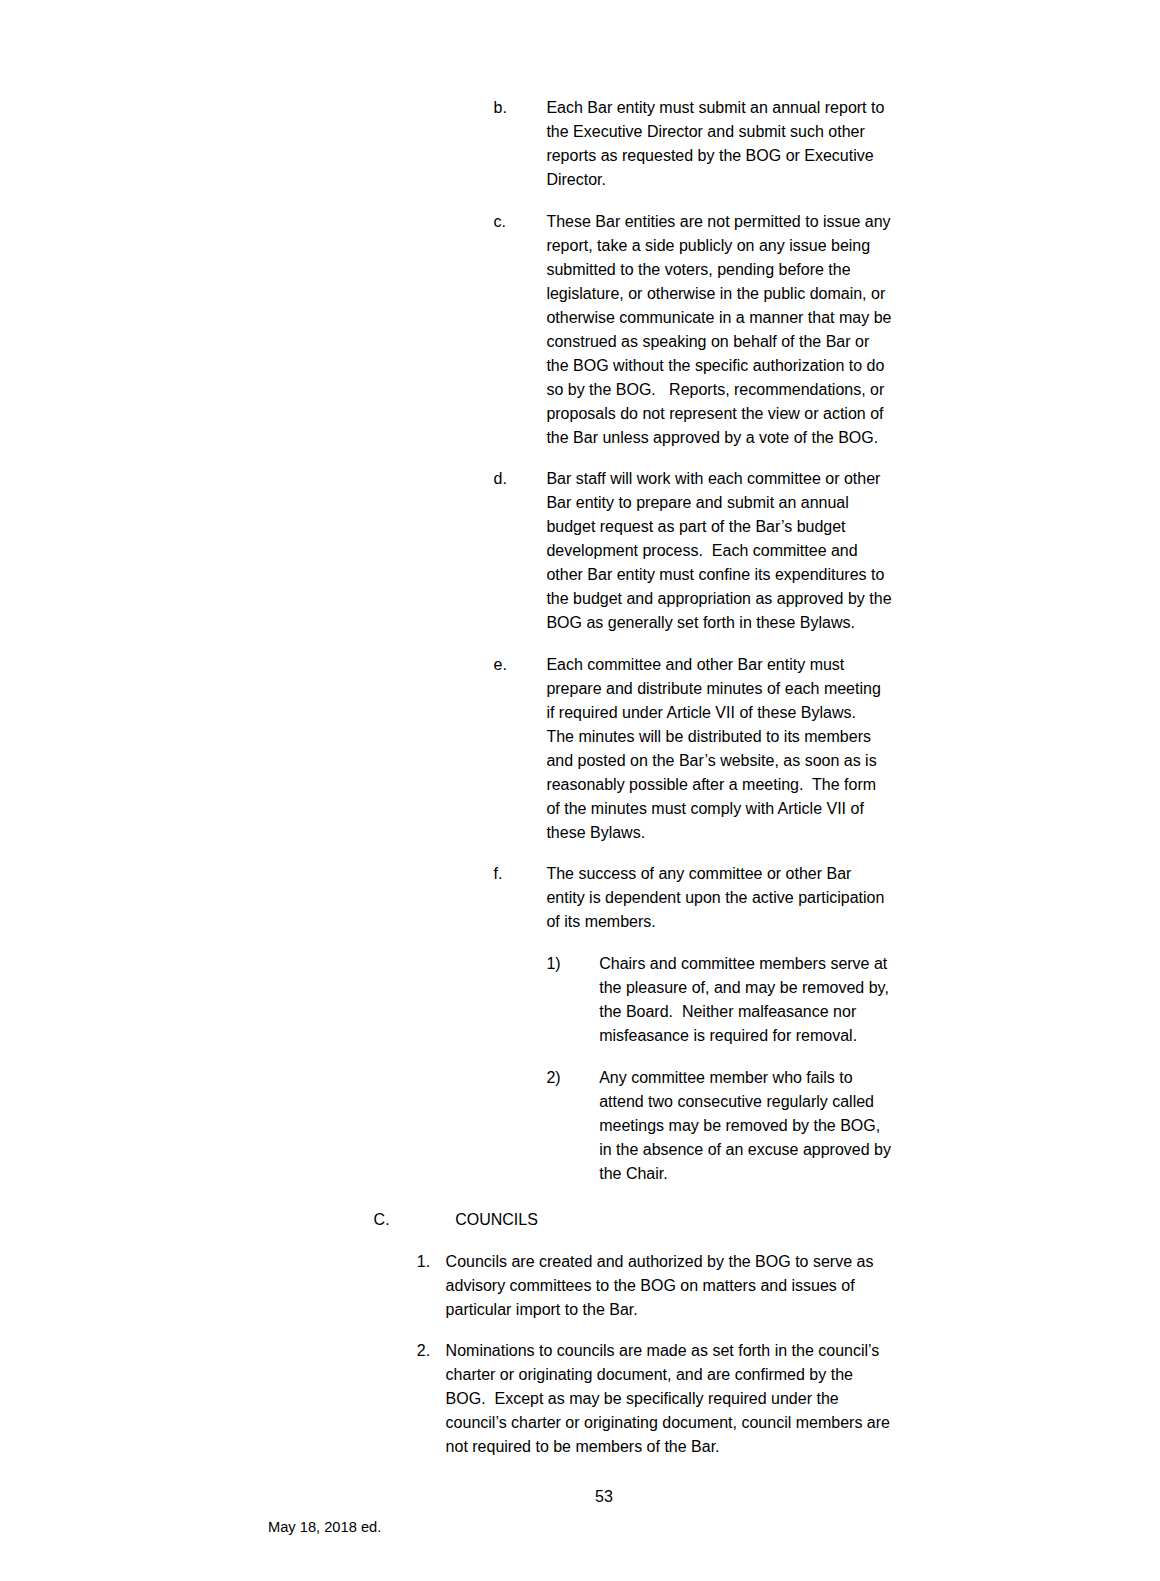b.
Each Bar entity must submit an annual report to the Executive Director and submit such other reports as requested by the BOG or Executive Director.
c.
These Bar entities are not permitted to issue any report, take a side publicly on any issue being submitted to the voters, pending before the legislature, or otherwise in the public domain, or otherwise communicate in a manner that may be construed as speaking on behalf of the Bar or the BOG without the specific authorization to do so by the BOG. Reports, recommendations, or proposals do not represent the view or action of the Bar unless approved by a vote of the BOG.
d.
Bar staff will work with each committee or other Bar entity to prepare and submit an annual budget request as part of the Bar’s budget development process. Each committee and other Bar entity must confine its expenditures to the budget and appropriation as approved by the BOG as generally set forth in these Bylaws.
e.
Each committee and other Bar entity must prepare and distribute minutes of each meeting if required under Article VII of these Bylaws. The minutes will be distributed to its members and posted on the Bar’s website, as soon as is reasonably possible after a meeting. The form of the minutes must comply with Article VII of these Bylaws.
f.
The success of any committee or other Bar entity is dependent upon the active participation of its members.
1)
Chairs and committee members serve at the pleasure of, and may be removed by, the Board. Neither malfeasance nor misfeasance is required for removal.
2)
Any committee member who fails to attend two consecutive regularly called meetings may be removed by the BOG, in the absence of an excuse approved by the Chair.
C.
COUNCILS
1.
Councils are created and authorized by the BOG to serve as advisory committees to the BOG on matters and issues of particular import to the Bar.
2.
Nominations to councils are made as set forth in the council’s charter or originating document, and are confirmed by the BOG. Except as may be specifically required under the council’s charter or originating document, council members are not required to be members of the Bar.
53
May 18, 2018 ed.